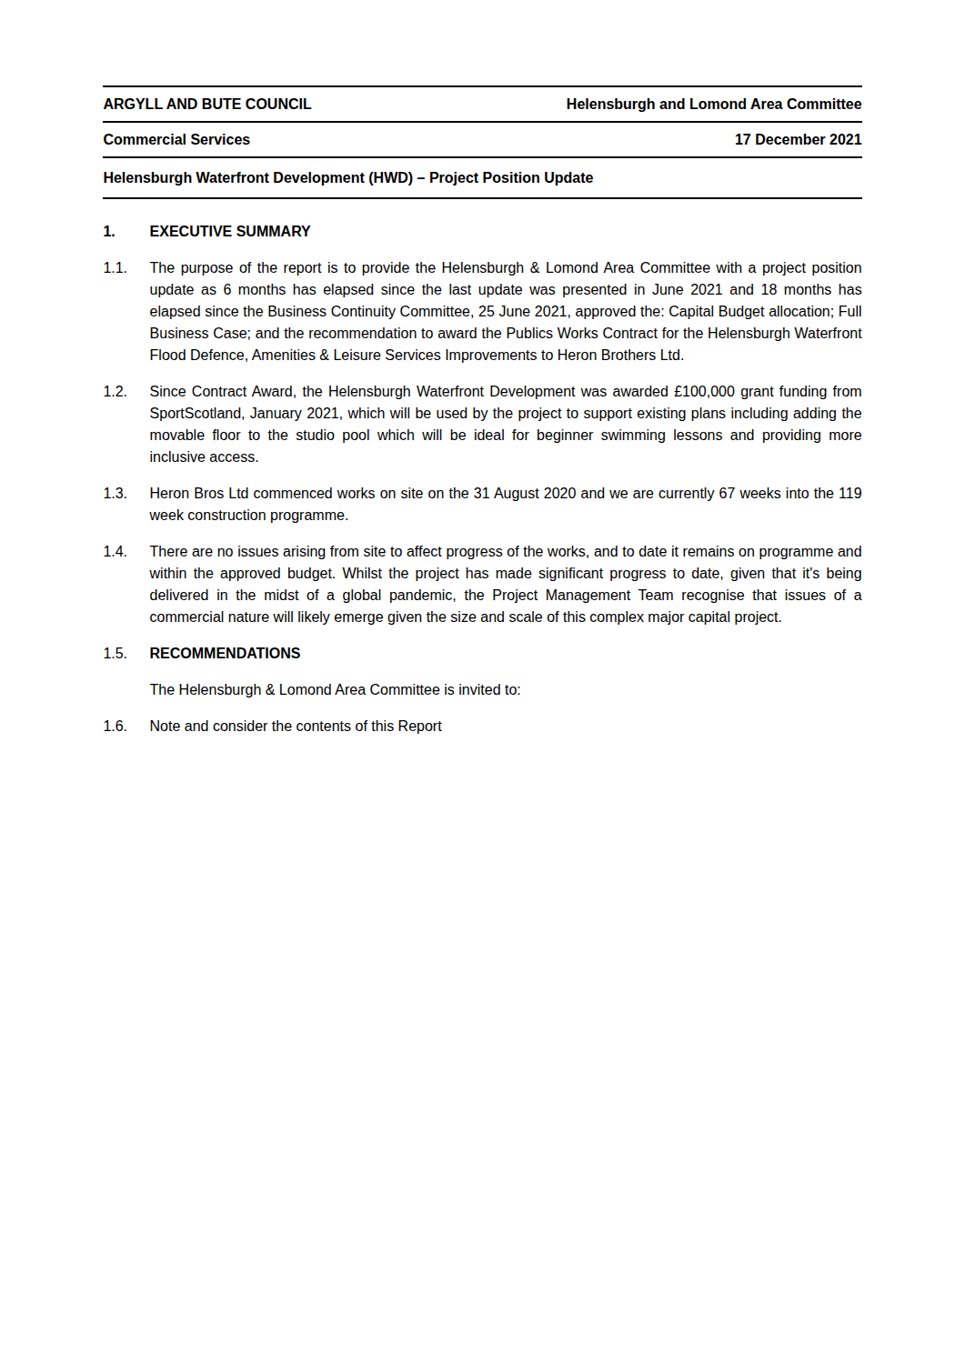| ARGYLL AND BUTE COUNCIL | Helensburgh and Lomond Area Committee |
| Commercial Services | 17 December 2021 |
Helensburgh Waterfront Development (HWD) – Project Position Update
1.
EXECUTIVE SUMMARY
1.1. The purpose of the report is to provide the Helensburgh & Lomond Area Committee with a project position update as 6 months has elapsed since the last update was presented in June 2021 and 18 months has elapsed since the Business Continuity Committee, 25 June 2021, approved the: Capital Budget allocation; Full Business Case; and the recommendation to award the Publics Works Contract for the Helensburgh Waterfront Flood Defence, Amenities & Leisure Services Improvements to Heron Brothers Ltd.
1.2. Since Contract Award, the Helensburgh Waterfront Development was awarded £100,000 grant funding from SportScotland, January 2021, which will be used by the project to support existing plans including adding the movable floor to the studio pool which will be ideal for beginner swimming lessons and providing more inclusive access.
1.3. Heron Bros Ltd commenced works on site on the 31 August 2020 and we are currently 67 weeks into the 119 week construction programme.
1.4. There are no issues arising from site to affect progress of the works, and to date it remains on programme and within the approved budget. Whilst the project has made significant progress to date, given that it's being delivered in the midst of a global pandemic, the Project Management Team recognise that issues of a commercial nature will likely emerge given the size and scale of this complex major capital project.
1.5.
RECOMMENDATIONS
The Helensburgh & Lomond Area Committee is invited to:
1.6. Note and consider the contents of this Report